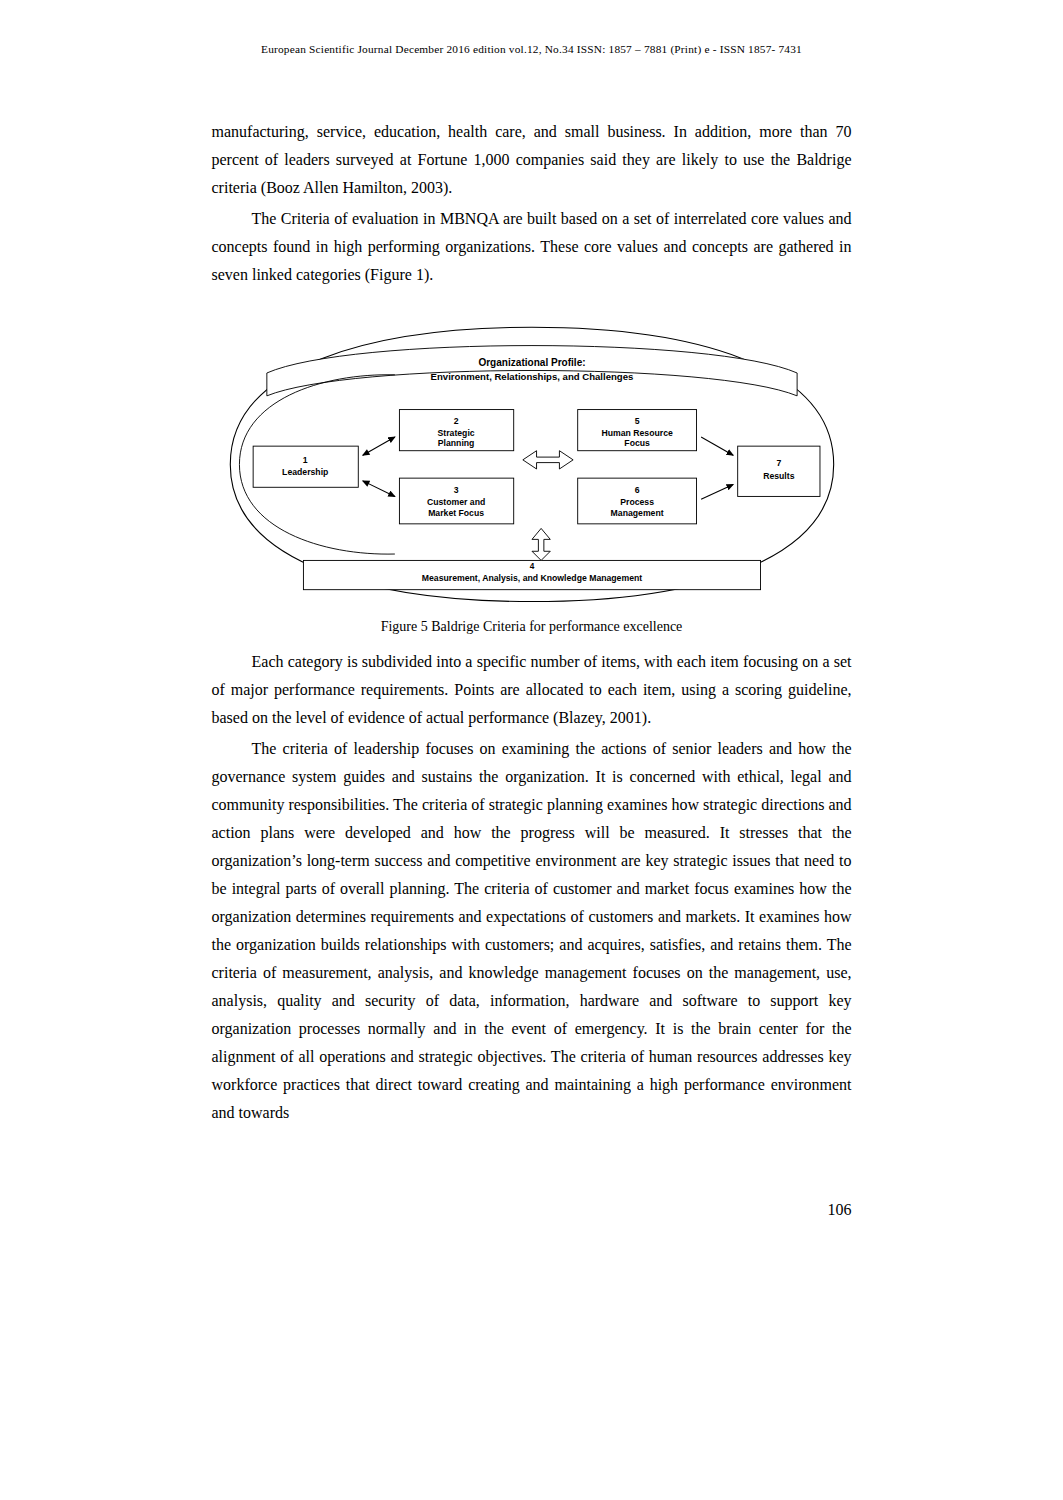European Scientific Journal December 2016 edition vol.12, No.34 ISSN: 1857 – 7881 (Print) e - ISSN 1857- 7431
manufacturing, service, education, health care, and small business. In addition, more than 70 percent of leaders surveyed at Fortune 1,000 companies said they are likely to use the Baldrige criteria (Booz Allen Hamilton, 2003).
The Criteria of evaluation in MBNQA are built based on a set of interrelated core values and concepts found in high performing organizations. These core values and concepts are gathered in seven linked categories (Figure 1).
Organizational Profile: Environment, Relationships, and Challenges 1 Leadership 2 Strategic Planning 3 Customer and Market Focus 5 Human Resource Focus 6 Process Management 7 Results 4 Measurement, Analysis, and Knowledge Management
Figure 5 Baldrige Criteria for performance excellence
Each category is subdivided into a specific number of items, with each item focusing on a set of major performance requirements. Points are allocated to each item, using a scoring guideline, based on the level of evidence of actual performance (Blazey, 2001).
The criteria of leadership focuses on examining the actions of senior leaders and how the governance system guides and sustains the organization. It is concerned with ethical, legal and community responsibilities. The criteria of strategic planning examines how strategic directions and action plans were developed and how the progress will be measured. It stresses that the organization’s long-term success and competitive environment are key strategic issues that need to be integral parts of overall planning. The criteria of customer and market focus examines how the organization determines requirements and expectations of customers and markets. It examines how the organization builds relationships with customers; and acquires, satisfies, and retains them. The criteria of measurement, analysis, and knowledge management focuses on the management, use, analysis, quality and security of data, information, hardware and software to support key organization processes normally and in the event of emergency. It is the brain center for the alignment of all operations and strategic objectives. The criteria of human resources addresses key workforce practices that direct toward creating and maintaining a high performance environment and towards
106